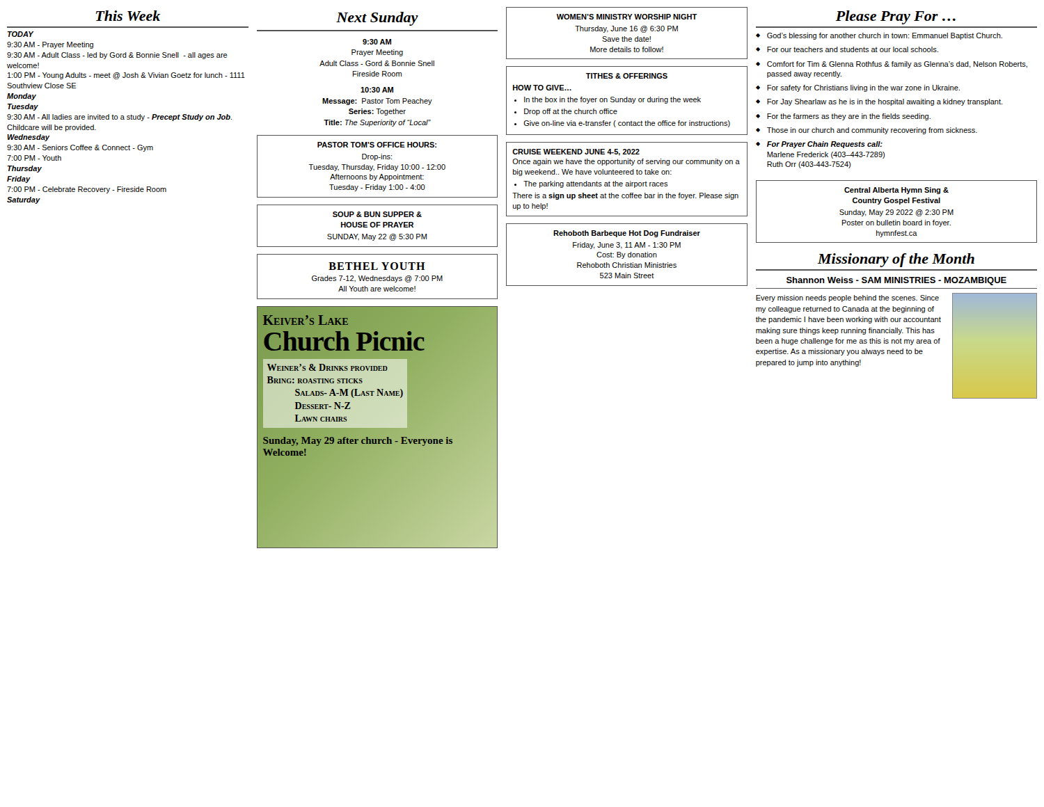This Week
TODAY
9:30 AM - Prayer Meeting
9:30 AM - Adult Class - led by Gord & Bonnie Snell - all ages are welcome!
1:00 PM - Young Adults - meet @ Josh & Vivian Goetz for lunch - 1111 Southview Close SE
Monday
Tuesday
9:30 AM - All ladies are invited to a study - Precept Study on Job. Childcare will be provided.
Wednesday
9:30 AM - Seniors Coffee & Connect - Gym
7:00 PM - Youth
Thursday
Friday
7:00 PM - Celebrate Recovery - Fireside Room
Saturday
Next Sunday
9:30 AM
Prayer Meeting
Adult Class - Gord & Bonnie Snell
Fireside Room
10:30 AM
Message: Pastor Tom Peachey
Series: Together
Title: The Superiority of “Local”
PASTOR TOM’S OFFICE HOURS:
Drop-ins:
Tuesday, Thursday, Friday 10:00 - 12:00
Afternoons by Appointment:
Tuesday - Friday 1:00 - 4:00
SOUP & BUN SUPPER &
HOUSE OF PRAYER
SUNDAY, May 22 @ 5:30 PM
BETHEL YOUTH
Grades 7-12, Wednesdays @ 7:00 PM
All Youth are welcome!
Keiver’s Lake
Church Picnic
Weiner’s & Drinks provided
Bring: roasting sticks
Salads- A-M (Last Name)
Dessert- N-Z
Lawn chairs
Sunday, May 29 after church - Everyone is Welcome!
WOMEN’S MINISTRY WORSHIP NIGHT
Thursday, June 16 @ 6:30 PM
Save the date!
More details to follow!
TITHES & OFFERINGS
HOW TO GIVE…
In the box in the foyer on Sunday or during the week
Drop off at the church office
Give on-line via e-transfer ( contact the office for instructions)
CRUISE WEEKEND JUNE 4-5, 2022
Once again we have the opportunity of serving our community on a big weekend.. We have volunteered to take on:
The parking attendants at the airport races
There is a sign up sheet at the coffee bar in the foyer. Please sign up to help!
Rehoboth Barbeque Hot Dog Fundraiser
Friday, June 3, 11 AM - 1:30 PM
Cost: By donation
Rehoboth Christian Ministries
523 Main Street
Please Pray For …
God’s blessing for another church in town: Emmanuel Baptist Church.
For our teachers and students at our local schools.
Comfort for Tim & Glenna Rothfus & family as Glenna’s dad, Nelson Roberts, passed away recently.
For safety for Christians living in the war zone in Ukraine.
For Jay Shearlaw as he is in the hospital awaiting a kidney transplant.
For the farmers as they are in the fields seeding.
Those in our church and community recovering from sickness.
For Prayer Chain Requests call:
Marlene Frederick (403–443-7289)
Ruth Orr (403-443-7524)
Central Alberta Hymn Sing &
Country Gospel Festival
Sunday, May 29 2022 @ 2:30 PM
Poster on bulletin board in foyer.
hymnfest.ca
Missionary of the Month
Shannon Weiss - SAM MINISTRIES - MOZAMBIQUE
Every mission needs people behind the scenes. Since my colleague returned to Canada at the beginning of the pandemic I have been working with our accountant making sure things keep running financially. This has been a huge challenge for me as this is not my area of expertise. As a missionary you always need to be prepared to jump into anything!